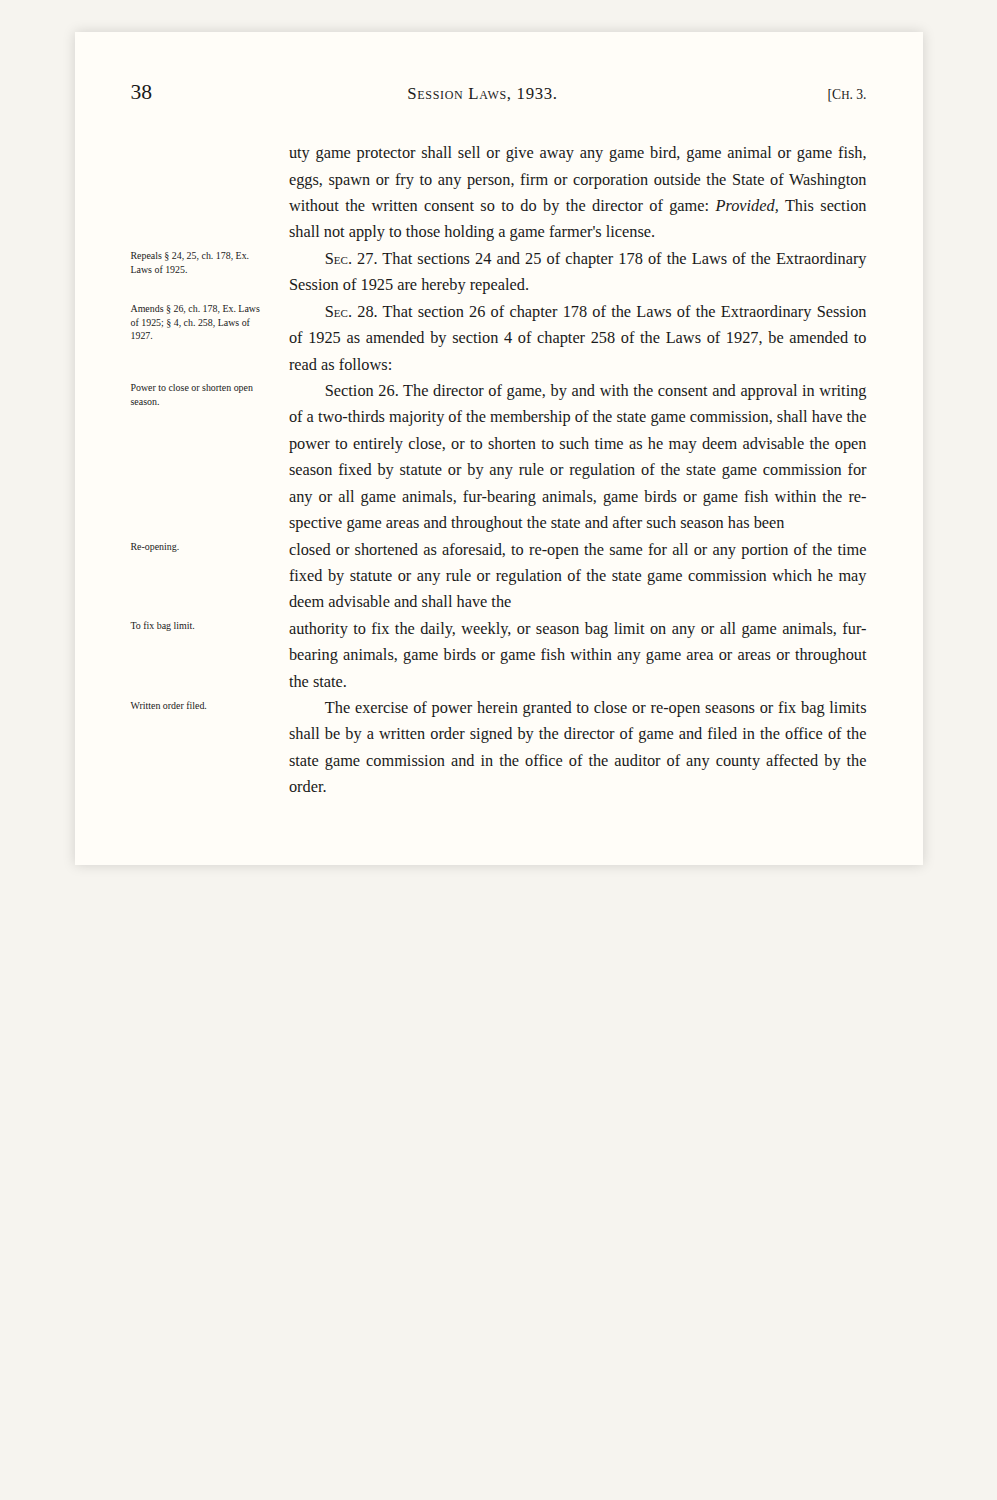38
Session Laws, 1933.
[CH. 3.
uty game protector shall sell or give away any game bird, game animal or game fish, eggs, spawn or fry to any person, firm or corporation outside the State of Washington without the written consent so to do by the director of game: Provided, This section shall not apply to those holding a game farmer's license.
Repeals § 24, 25, ch. 178, Ex. Laws of 1925.
Sec. 27. That sections 24 and 25 of chapter 178 of the Laws of the Extraordinary Session of 1925 are hereby repealed.
Amends § 26, ch. 178, Ex. Laws of 1925; § 4, ch. 258, Laws of 1927.
Sec. 28. That section 26 of chapter 178 of the Laws of the Extraordinary Session of 1925 as amended by section 4 of chapter 258 of the Laws of 1927, be amended to read as follows:
Power to close or shorten open season.
Section 26. The director of game, by and with the consent and approval in writing of a two-thirds majority of the membership of the state game commission, shall have the power to entirely close, or to shorten to such time as he may deem advisable the open season fixed by statute or by any rule or regulation of the state game commission for any or all game animals, fur-bearing animals, game birds or game fish within the respective game areas and throughout the state and after such season has been
Re-opening.
closed or shortened as aforesaid, to re-open the same for all or any portion of the time fixed by statute or any rule or regulation of the state game commission which he may deem advisable and shall have the
To fix bag limit.
authority to fix the daily, weekly, or season bag limit on any or all game animals, fur-bearing animals, game birds or game fish within any game area or areas or throughout the state.
Written order filed.
The exercise of power herein granted to close or re-open seasons or fix bag limits shall be by a written order signed by the director of game and filed in the office of the state game commission and in the office of the auditor of any county affected by the order.